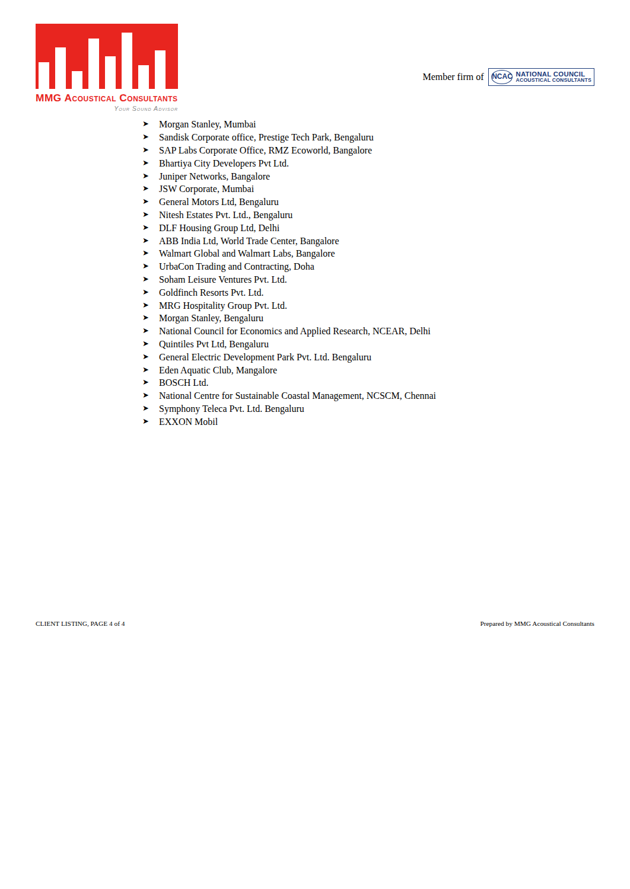MMG Acoustical Consultants
Your Sound Advisor
Member firm of
NCAC
NATIONAL COUNCIL
ACOUSTICAL CONSULTANTS
Morgan Stanley, Mumbai
Sandisk Corporate office, Prestige Tech Park, Bengaluru
SAP Labs Corporate Office, RMZ Ecoworld, Bangalore
Bhartiya City Developers Pvt Ltd.
Juniper Networks, Bangalore
JSW Corporate, Mumbai
General Motors Ltd, Bengaluru
Nitesh Estates Pvt. Ltd., Bengaluru
DLF Housing Group Ltd, Delhi
ABB India Ltd, World Trade Center, Bangalore
Walmart Global and Walmart Labs, Bangalore
UrbaCon Trading and Contracting, Doha
Soham Leisure Ventures Pvt. Ltd.
Goldfinch Resorts Pvt. Ltd.
MRG Hospitality Group Pvt. Ltd.
Morgan Stanley, Bengaluru
National Council for Economics and Applied Research, NCEAR, Delhi
Quintiles Pvt Ltd, Bengaluru
General Electric Development Park Pvt. Ltd. Bengaluru
Eden Aquatic Club, Mangalore
BOSCH Ltd.
National Centre for Sustainable Coastal Management, NCSCM, Chennai
Symphony Teleca Pvt. Ltd. Bengaluru
EXXON Mobil
CLIENT LISTING, PAGE 4 of 4 Prepared by MMG Acoustical Consultants